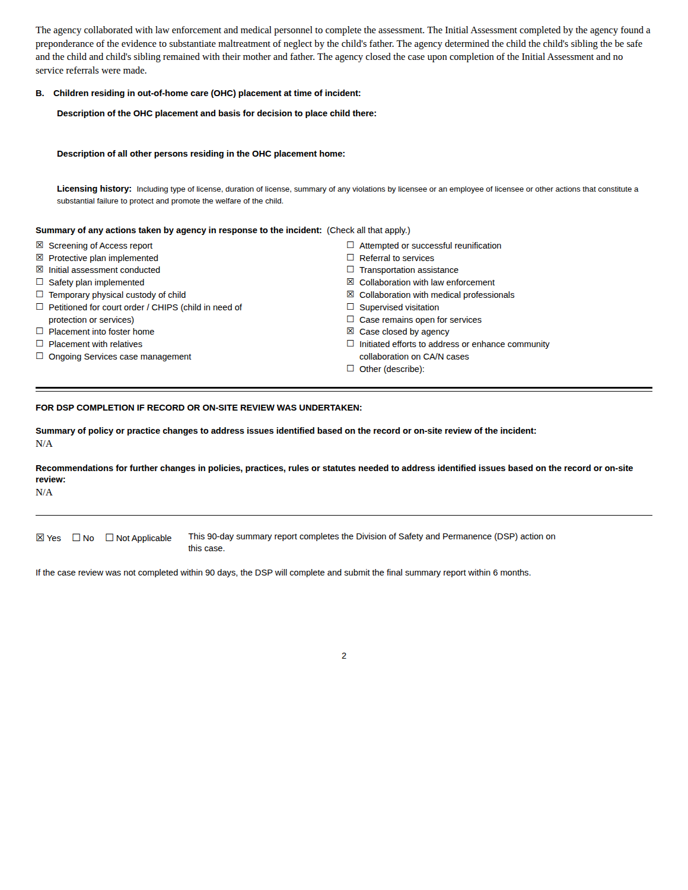The agency collaborated with law enforcement and medical personnel to complete the assessment. The Initial Assessment completed by the agency found a preponderance of the evidence to substantiate maltreatment of neglect by the child's father. The agency determined the child the child's sibling the be safe and the child and child's sibling remained with their mother and father. The agency closed the case upon completion of the Initial Assessment and no service referrals were made.
B. Children residing in out-of-home care (OHC) placement at time of incident:
Description of the OHC placement and basis for decision to place child there:
Description of all other persons residing in the OHC placement home:
Licensing history: Including type of license, duration of license, summary of any violations by licensee or an employee of licensee or other actions that constitute a substantial failure to protect and promote the welfare of the child.
Summary of any actions taken by agency in response to the incident: (Check all that apply.)
| | Screening of Access report | | Attempted or successful reunification |
| | Protective plan implemented | | Referral to services |
| | Initial assessment conducted | | Transportation assistance |
| | Safety plan implemented | | Collaboration with law enforcement |
| | Temporary physical custody of child | | Collaboration with medical professionals |
| | Petitioned for court order / CHIPS (child in need of | | Supervised visitation |
| | protection or services) | | Case remains open for services |
| | Placement into foster home | | Case closed by agency |
| | Placement with relatives | | Initiated efforts to address or enhance community |
| | Ongoing Services case management | | collaboration on CA/N cases |
| | | | Other (describe): |
FOR DSP COMPLETION IF RECORD OR ON-SITE REVIEW WAS UNDERTAKEN:
Summary of policy or practice changes to address issues identified based on the record or on-site review of the incident:
N/A
Recommendations for further changes in policies, practices, rules or statutes needed to address identified issues based on the record or on-site review:
N/A
Yes No Not Applicable This 90-day summary report completes the Division of Safety and Permanence (DSP) action on this case.
If the case review was not completed within 90 days, the DSP will complete and submit the final summary report within 6 months.
2